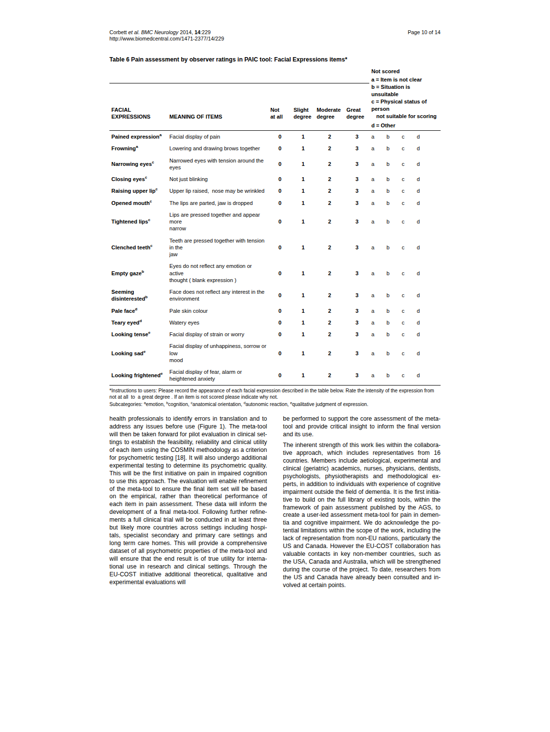Corbett et al. BMC Neurology 2014, 14:229
http://www.biomedcentral.com/1471-2377/14/229
Page 10 of 14
Table 6 Pain assessment by observer ratings in PAIC tool: Facial Expressions items*
| | Not scored |
| --- | --- |
| | a = Item is not clear |
| FACIAL EXPRESSIONS | MEANING OF ITEMS | Not at all | Slight degree | Moderate degree | Great degree | b = Situation is unsuitable |
| c = Physical status of person not suitable for scoring |
| | d = Other |
| Pained expression a | Facial display of pain | 0 | 1 | 2 | 3 | a b c d |
| Frowning a | Lowering and drawing brows together | 0 | 1 | 2 | 3 | a b c d |
| Narrowing eyes c | Narrowed eyes with tension around the eyes | 0 | 1 | 2 | 3 | a b c d |
| Closing eyes c | Not just blinking | 0 | 1 | 2 | 3 | a b c d |
| Raising upper lip c | Upper lip raised, nose may be wrinkled | 0 | 1 | 2 | 3 | a b c d |
| Opened mouth c | The lips are parted, jaw is dropped | 0 | 1 | 2 | 3 | a b c d |
| Tightened lips c | Lips are pressed together and appear more narrow | 0 | 1 | 2 | 3 | a b c d |
| Clenched teeth c | Teeth are pressed together with tension in the jaw | 0 | 1 | 2 | 3 | a b c d |
| Empty gaze b | Eyes do not reflect any emotion or active thought ( blank expression ) | 0 | 1 | 2 | 3 | a b c d |
| Seeming disinterested b | Face does not reflect any interest in the environment | 0 | 1 | 2 | 3 | a b c d |
| Pale face d | Pale skin colour | 0 | 1 | 2 | 3 | a b c d |
| Teary eyed d | Watery eyes | 0 | 1 | 2 | 3 | a b c d |
| Looking tense e | Facial display of strain or worry | 0 | 1 | 2 | 3 | a b c d |
| Looking sad e | Facial display of unhappiness, sorrow or low mood | 0 | 1 | 2 | 3 | a b c d |
| Looking frightened e | Facial display of fear, alarm or heightened anxiety | 0 | 1 | 2 | 3 | a b c d |
*Instructions to users: Please record the appearance of each facial expression described in the table below. Rate the intensity of the expression from not at all to a great degree . If an item is not scored please indicate why not.
Subcategories: aemotion, bcognition, canatomical orientation, dautonomic reaction, equalitative judgment of expression.
health professionals to identify errors in translation and to address any issues before use (Figure 1). The meta-tool will then be taken forward for pilot evaluation in clinical settings to establish the feasibility, reliability and clinical utility of each item using the COSMIN methodology as a criterion for psychometric testing [18]. It will also undergo additional experimental testing to determine its psychometric quality. This will be the first initiative on pain in impaired cognition to use this approach. The evaluation will enable refinement of the meta-tool to ensure the final item set will be based on the empirical, rather than theoretical performance of each item in pain assessment. These data will inform the development of a final meta-tool. Following further refinements a full clinical trial will be conducted in at least three but likely more countries across settings including hospitals, specialist secondary and primary care settings and long term care homes. This will provide a comprehensive dataset of all psychometric properties of the meta-tool and will ensure that the end result is of true utility for international use in research and clinical settings. Through the EU-COST initiative additional theoretical, qualitative and experimental evaluations will
be performed to support the core assessment of the meta-tool and provide critical insight to inform the final version and its use.
The inherent strength of this work lies within the collaborative approach, which includes representatives from 16 countries. Members include aetiological, experimental and clinical (geriatric) academics, nurses, physicians, dentists, psychologists, physiotherapists and methodological experts, in addition to individuals with experience of cognitive impairment outside the field of dementia. It is the first initiative to build on the full library of existing tools, within the framework of pain assessment published by the AGS, to create a user-led assessment meta-tool for pain in dementia and cognitive impairment. We do acknowledge the potential limitations within the scope of the work, including the lack of representation from non-EU nations, particularly the US and Canada. However the EU-COST collaboration has valuable contacts in key non-member countries, such as the USA, Canada and Australia, which will be strengthened during the course of the project. To date, researchers from the US and Canada have already been consulted and involved at certain points.